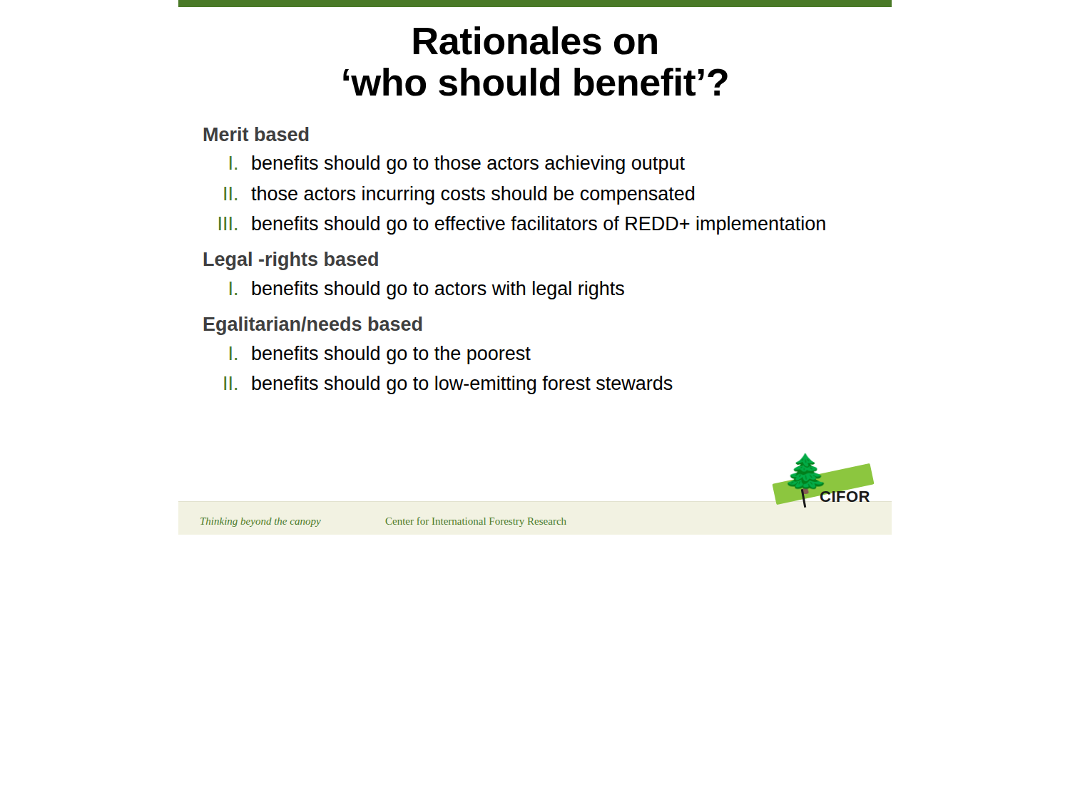Rationales on
‘who should benefit’?
Merit based
benefits should go to those actors achieving output
those actors incurring costs should be compensated
benefits should go to effective facilitators of REDD+ implementation
Legal -rights based
benefits should go to actors with legal rights
Egalitarian/needs based
benefits should go to the poorest
benefits should go to low-emitting forest stewards
Thinking beyond the canopy
Center for International Forestry Research
🌲
CIFOR